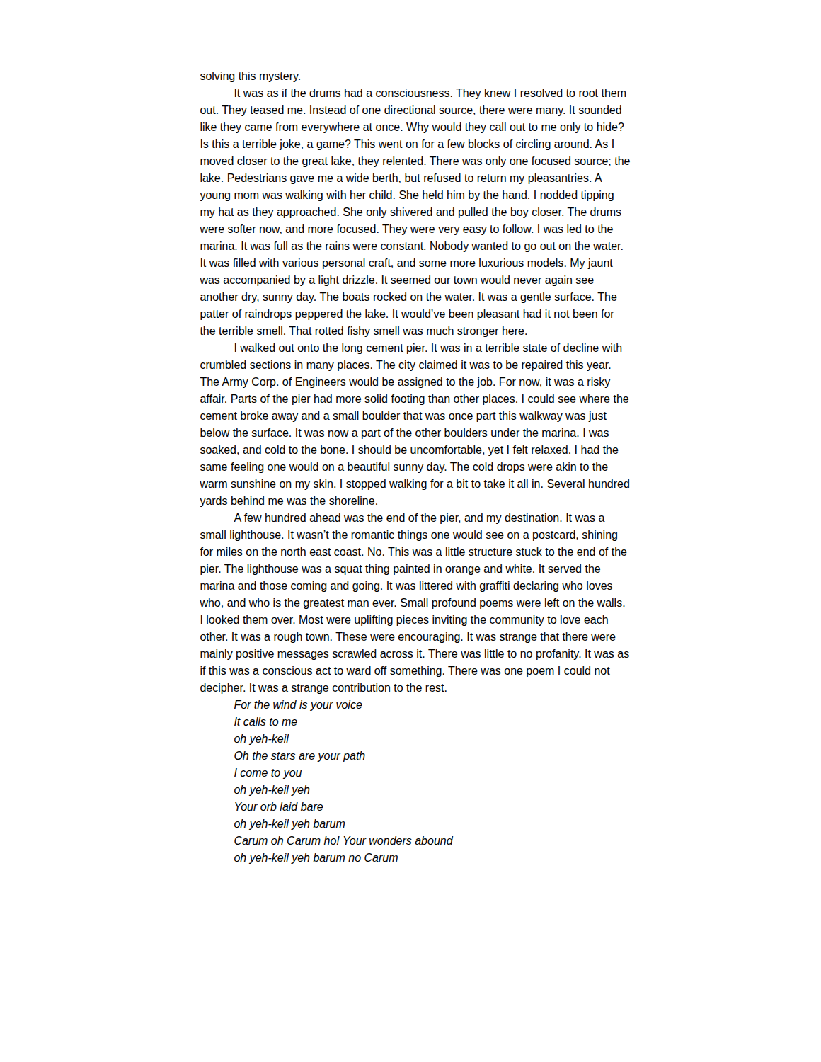solving this mystery.
It was as if the drums had a consciousness. They knew I resolved to root them out. They teased me. Instead of one directional source, there were many. It sounded like they came from everywhere at once. Why would they call out to me only to hide? Is this a terrible joke, a game? This went on for a few blocks of circling around. As I moved closer to the great lake, they relented. There was only one focused source; the lake. Pedestrians gave me a wide berth, but refused to return my pleasantries. A young mom was walking with her child. She held him by the hand. I nodded tipping my hat as they approached. She only shivered and pulled the boy closer. The drums were softer now, and more focused. They were very easy to follow. I was led to the marina. It was full as the rains were constant. Nobody wanted to go out on the water. It was filled with various personal craft, and some more luxurious models. My jaunt was accompanied by a light drizzle. It seemed our town would never again see another dry, sunny day. The boats rocked on the water. It was a gentle surface. The patter of raindrops peppered the lake. It would’ve been pleasant had it not been for the terrible smell. That rotted fishy smell was much stronger here.
I walked out onto the long cement pier. It was in a terrible state of decline with crumbled sections in many places. The city claimed it was to be repaired this year. The Army Corp. of Engineers would be assigned to the job. For now, it was a risky affair. Parts of the pier had more solid footing than other places. I could see where the cement broke away and a small boulder that was once part this walkway was just below the surface. It was now a part of the other boulders under the marina. I was soaked, and cold to the bone. I should be uncomfortable, yet I felt relaxed. I had the same feeling one would on a beautiful sunny day. The cold drops were akin to the warm sunshine on my skin. I stopped walking for a bit to take it all in. Several hundred yards behind me was the shoreline.
A few hundred ahead was the end of the pier, and my destination. It was a small lighthouse. It wasn’t the romantic things one would see on a postcard, shining for miles on the north east coast. No. This was a little structure stuck to the end of the pier. The lighthouse was a squat thing painted in orange and white. It served the marina and those coming and going. It was littered with graffiti declaring who loves who, and who is the greatest man ever. Small profound poems were left on the walls. I looked them over. Most were uplifting pieces inviting the community to love each other. It was a rough town. These were encouraging. It was strange that there were mainly positive messages scrawled across it. There was little to no profanity. It was as if this was a conscious act to ward off something. There was one poem I could not decipher. It was a strange contribution to the rest.
For the wind is your voice
It calls to me
oh yeh-keil
Oh the stars are your path
I come to you
oh yeh-keil yeh
Your orb laid bare
oh yeh-keil yeh barum
Carum oh Carum ho! Your wonders abound
oh yeh-keil yeh barum no Carum